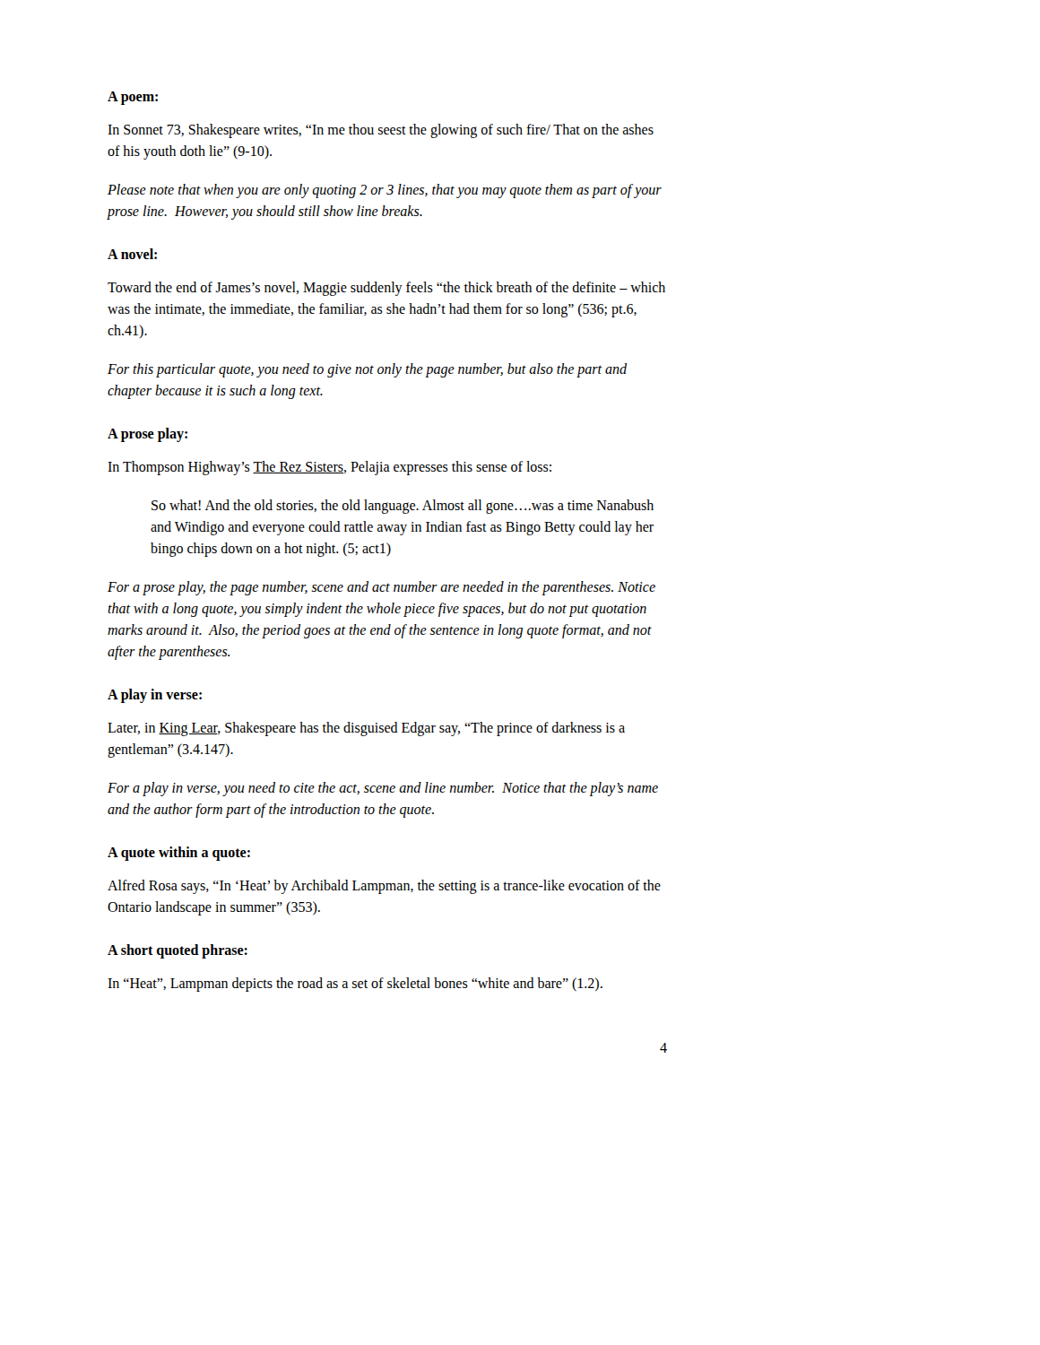A poem:
In Sonnet 73, Shakespeare writes, “In me thou seest the glowing of such fire/ That on the ashes of his youth doth lie” (9-10).
Please note that when you are only quoting 2 or 3 lines, that you may quote them as part of your prose line. However, you should still show line breaks.
A novel:
Toward the end of James’s novel, Maggie suddenly feels “the thick breath of the definite – which was the intimate, the immediate, the familiar, as she hadn’t had them for so long” (536; pt.6, ch.41).
For this particular quote, you need to give not only the page number, but also the part and chapter because it is such a long text.
A prose play:
In Thompson Highway’s The Rez Sisters, Pelajia expresses this sense of loss:
So what! And the old stories, the old language. Almost all gone….was a time Nanabush and Windigo and everyone could rattle away in Indian fast as Bingo Betty could lay her bingo chips down on a hot night. (5; act1)
For a prose play, the page number, scene and act number are needed in the parentheses. Notice that with a long quote, you simply indent the whole piece five spaces, but do not put quotation marks around it. Also, the period goes at the end of the sentence in long quote format, and not after the parentheses.
A play in verse:
Later, in King Lear, Shakespeare has the disguised Edgar say, “The prince of darkness is a gentleman” (3.4.147).
For a play in verse, you need to cite the act, scene and line number. Notice that the play’s name and the author form part of the introduction to the quote.
A quote within a quote:
Alfred Rosa says, “In ‘Heat’ by Archibald Lampman, the setting is a trance-like evocation of the Ontario landscape in summer” (353).
A short quoted phrase:
In “Heat”, Lampman depicts the road as a set of skeletal bones “white and bare” (1.2).
4